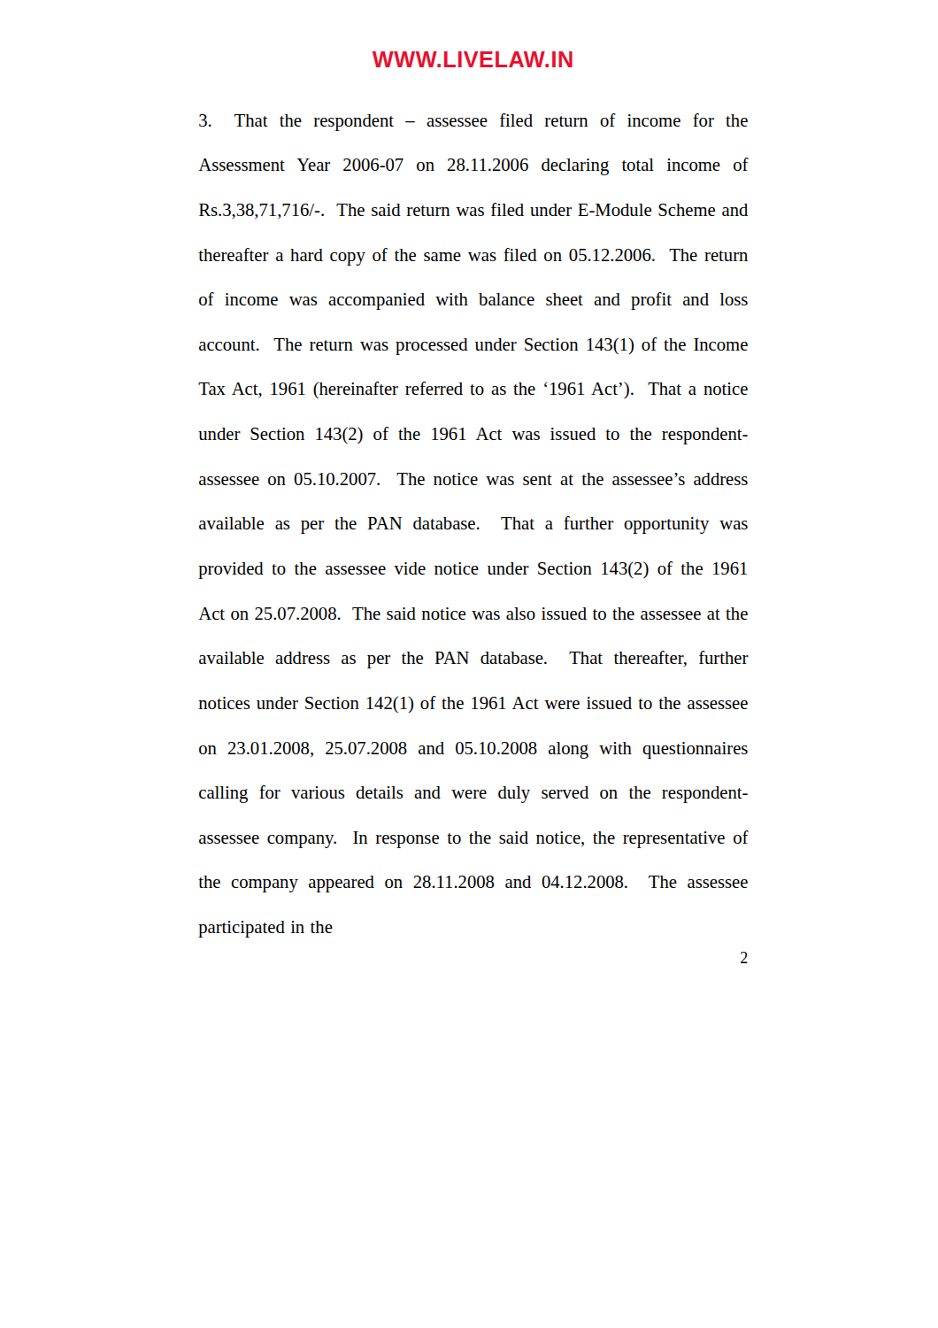WWW.LIVELAW.IN
3. That the respondent – assessee filed return of income for the Assessment Year 2006-07 on 28.11.2006 declaring total income of Rs.3,38,71,716/-. The said return was filed under E-Module Scheme and thereafter a hard copy of the same was filed on 05.12.2006. The return of income was accompanied with balance sheet and profit and loss account. The return was processed under Section 143(1) of the Income Tax Act, 1961 (hereinafter referred to as the ‘1961 Act’). That a notice under Section 143(2) of the 1961 Act was issued to the respondent-assessee on 05.10.2007. The notice was sent at the assessee’s address available as per the PAN database. That a further opportunity was provided to the assessee vide notice under Section 143(2) of the 1961 Act on 25.07.2008. The said notice was also issued to the assessee at the available address as per the PAN database. That thereafter, further notices under Section 142(1) of the 1961 Act were issued to the assessee on 23.01.2008, 25.07.2008 and 05.10.2008 along with questionnaires calling for various details and were duly served on the respondent-assessee company. In response to the said notice, the representative of the company appeared on 28.11.2008 and 04.12.2008. The assessee participated in the
2